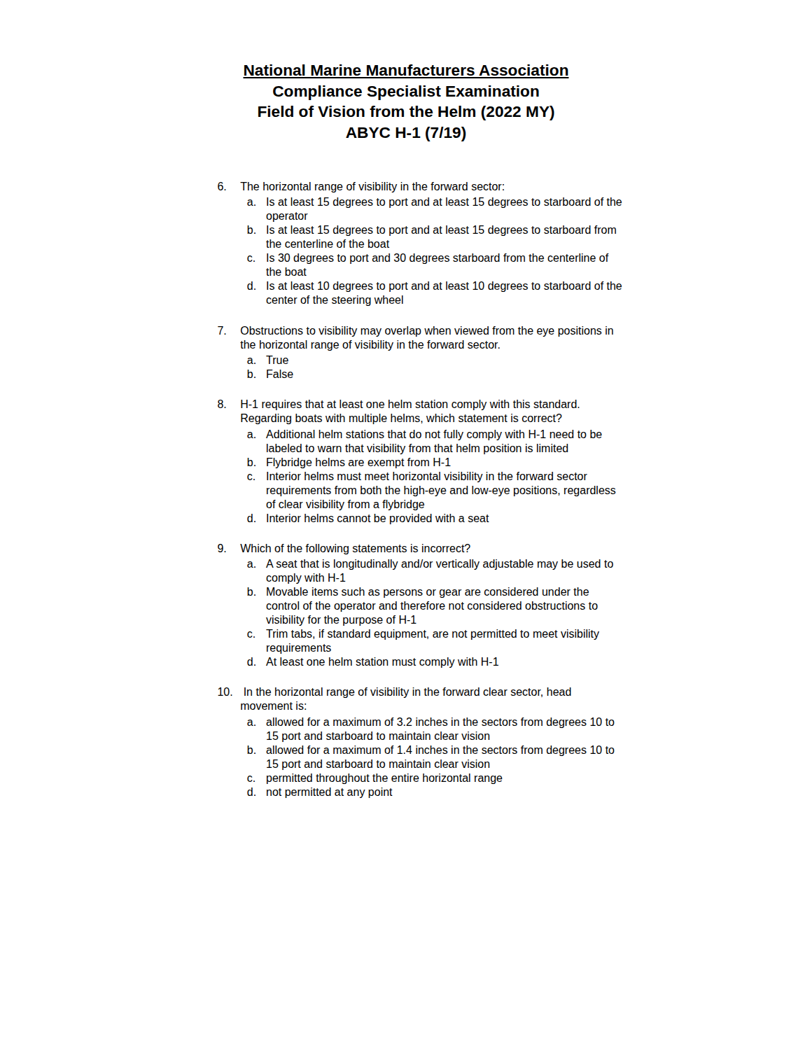National Marine Manufacturers Association
Compliance Specialist Examination
Field of Vision from the Helm (2022 MY)
ABYC H-1 (7/19)
6. The horizontal range of visibility in the forward sector:
a. Is at least 15 degrees to port and at least 15 degrees to starboard of the operator
b. Is at least 15 degrees to port and at least 15 degrees to starboard from the centerline of the boat
c. Is 30 degrees to port and 30 degrees starboard from the centerline of the boat
d. Is at least 10 degrees to port and at least 10 degrees to starboard of the center of the steering wheel
7. Obstructions to visibility may overlap when viewed from the eye positions in the horizontal range of visibility in the forward sector.
a. True
b. False
8. H-1 requires that at least one helm station comply with this standard. Regarding boats with multiple helms, which statement is correct?
a. Additional helm stations that do not fully comply with H-1 need to be labeled to warn that visibility from that helm position is limited
b. Flybridge helms are exempt from H-1
c. Interior helms must meet horizontal visibility in the forward sector requirements from both the high-eye and low-eye positions, regardless of clear visibility from a flybridge
d. Interior helms cannot be provided with a seat
9. Which of the following statements is incorrect?
a. A seat that is longitudinally and/or vertically adjustable may be used to comply with H-1
b. Movable items such as persons or gear are considered under the control of the operator and therefore not considered obstructions to visibility for the purpose of H-1
c. Trim tabs, if standard equipment, are not permitted to meet visibility requirements
d. At least one helm station must comply with H-1
10. In the horizontal range of visibility in the forward clear sector, head movement is:
a. allowed for a maximum of 3.2 inches in the sectors from degrees 10 to 15 port and starboard to maintain clear vision
b. allowed for a maximum of 1.4 inches in the sectors from degrees 10 to 15 port and starboard to maintain clear vision
c. permitted throughout the entire horizontal range
d. not permitted at any point